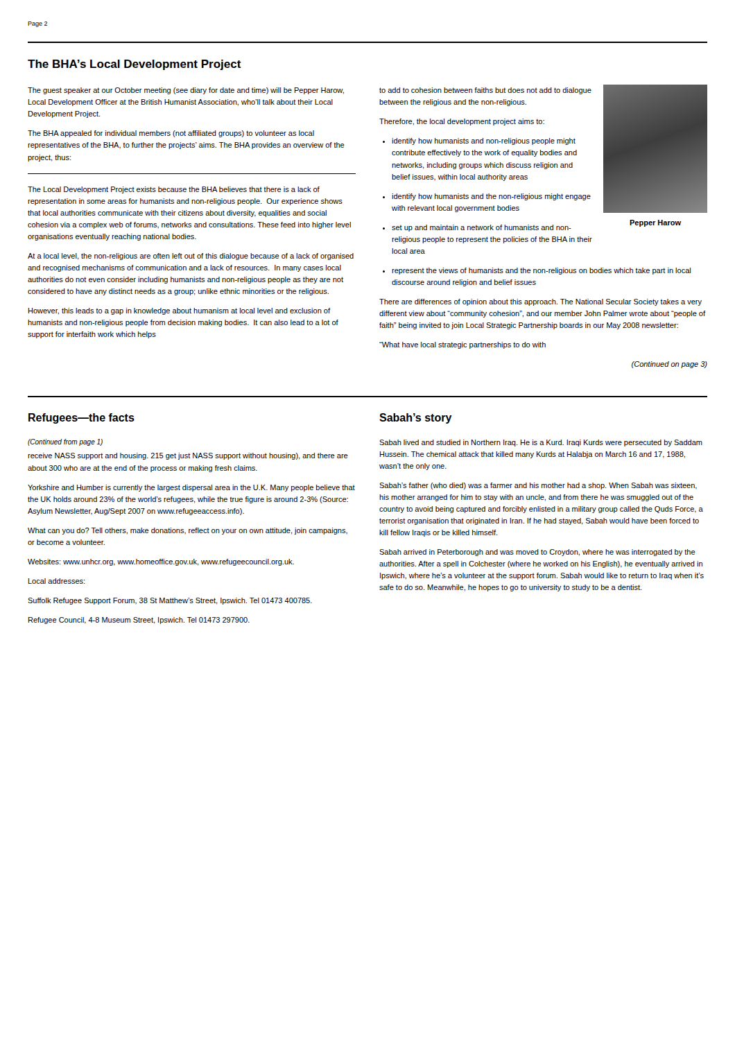Page 2
The BHA’s Local Development Project
The guest speaker at our October meeting (see diary for date and time) will be Pepper Harow, Local Development Officer at the British Humanist Association, who’ll talk about their Local Development Project.
The BHA appealed for individual members (not affiliated groups) to volunteer as local representatives of the BHA, to further the projects’ aims. The BHA provides an overview of the project, thus:
The Local Development Project exists because the BHA believes that there is a lack of representation in some areas for humanists and non-religious people. Our experience shows that local authorities communicate with their citizens about diversity, equalities and social cohesion via a complex web of forums, networks and consultations. These feed into higher level organisations eventually reaching national bodies.
At a local level, the non-religious are often left out of this dialogue because of a lack of organised and recognised mechanisms of communication and a lack of resources. In many cases local authorities do not even consider including humanists and non-religious people as they are not considered to have any distinct needs as a group; unlike ethnic minorities or the religious.
However, this leads to a gap in knowledge about humanism at local level and exclusion of humanists and non-religious people from decision making bodies. It can also lead to a lot of support for interfaith work which helps
Pepper Harow
to add to cohesion between faiths but does not add to dialogue between the religious and the non-religious.
Therefore, the local development project aims to:
identify how humanists and non-religious people might contribute effectively to the work of equality bodies and networks, including groups which discuss religion and belief issues, within local authority areas
identify how humanists and the non-religious might engage with relevant local government bodies
set up and maintain a network of humanists and non-religious people to represent the policies of the BHA in their local area
represent the views of humanists and the non-religious on bodies which take part in local discourse around religion and belief issues
There are differences of opinion about this approach. The National Secular Society takes a very different view about “community cohesion”, and our member John Palmer wrote about “people of faith” being invited to join Local Strategic Partnership boards in our May 2008 newsletter:
“What have local strategic partnerships to do with
(Continued on page 3)
Refugees—the facts
(Continued from page 1)
receive NASS support and housing. 215 get just NASS support without housing), and there are about 300 who are at the end of the process or making fresh claims.
Yorkshire and Humber is currently the largest dispersal area in the U.K. Many people believe that the UK holds around 23% of the world’s refugees, while the true figure is around 2-3% (Source: Asylum Newsletter, Aug/Sept 2007 on www.refugeeaccess.info).
What can you do? Tell others, make donations, reflect on your on own attitude, join campaigns, or become a volunteer.
Websites: www.unhcr.org, www.homeoffice.gov.uk, www.refugeecouncil.org.uk.
Local addresses:
Suffolk Refugee Support Forum, 38 St Matthew’s Street, Ipswich. Tel 01473 400785.
Refugee Council, 4-8 Museum Street, Ipswich. Tel 01473 297900.
Sabah’s story
Sabah lived and studied in Northern Iraq. He is a Kurd. Iraqi Kurds were persecuted by Saddam Hussein. The chemical attack that killed many Kurds at Halabja on March 16 and 17, 1988, wasn’t the only one.
Sabah’s father (who died) was a farmer and his mother had a shop. When Sabah was sixteen, his mother arranged for him to stay with an uncle, and from there he was smuggled out of the country to avoid being captured and forcibly enlisted in a military group called the Quds Force, a terrorist organisation that originated in Iran. If he had stayed, Sabah would have been forced to kill fellow Iraqis or be killed himself.
Sabah arrived in Peterborough and was moved to Croydon, where he was interrogated by the authorities. After a spell in Colchester (where he worked on his English), he eventually arrived in Ipswich, where he’s a volunteer at the support forum. Sabah would like to return to Iraq when it’s safe to do so. Meanwhile, he hopes to go to university to study to be a dentist.